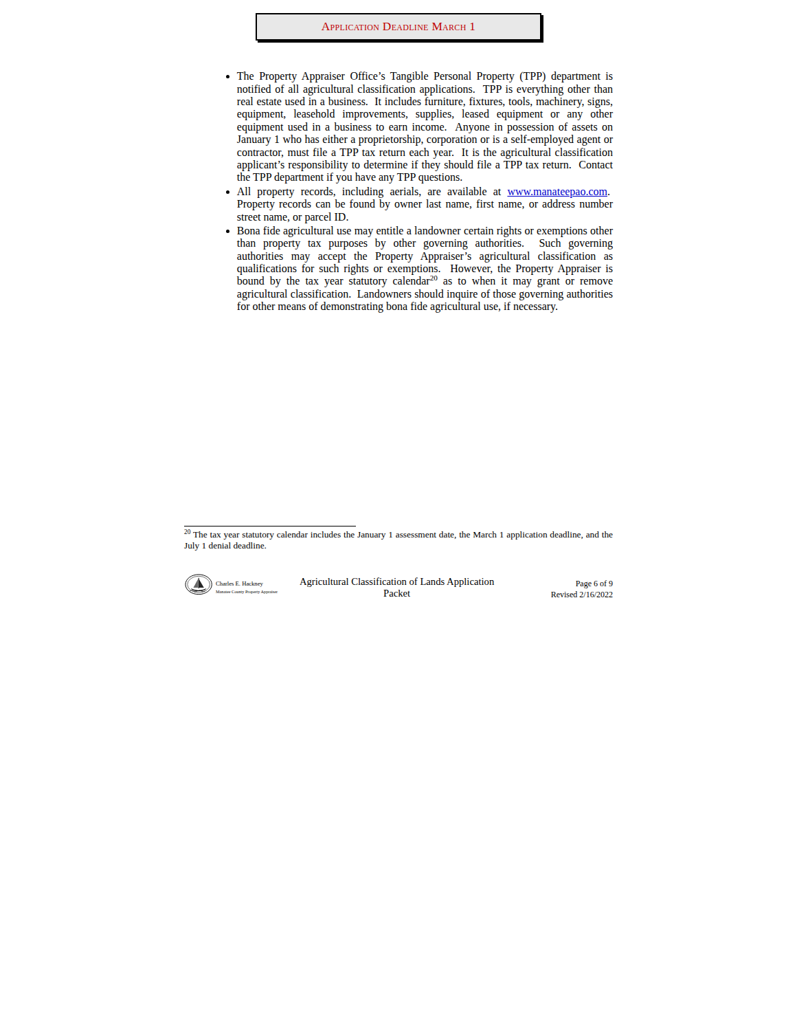Application Deadline March 1
The Property Appraiser Office’s Tangible Personal Property (TPP) department is notified of all agricultural classification applications. TPP is everything other than real estate used in a business. It includes furniture, fixtures, tools, machinery, signs, equipment, leasehold improvements, supplies, leased equipment or any other equipment used in a business to earn income. Anyone in possession of assets on January 1 who has either a proprietorship, corporation or is a self-employed agent or contractor, must file a TPP tax return each year. It is the agricultural classification applicant’s responsibility to determine if they should file a TPP tax return. Contact the TPP department if you have any TPP questions.
All property records, including aerials, are available at www.manateepao.com. Property records can be found by owner last name, first name, or address number street name, or parcel ID.
Bona fide agricultural use may entitle a landowner certain rights or exemptions other than property tax purposes by other governing authorities. Such governing authorities may accept the Property Appraiser’s agricultural classification as qualifications for such rights or exemptions. However, the Property Appraiser is bound by the tax year statutory calendar20 as to when it may grant or remove agricultural classification. Landowners should inquire of those governing authorities for other means of demonstrating bona fide agricultural use, if necessary.
20 The tax year statutory calendar includes the January 1 assessment date, the March 1 application deadline, and the July 1 denial deadline.
Charles E. Hackney Manatee County Property Appraiser
Agricultural Classification of Lands Application Packet
Page 6 of 9
Revised 2/16/2022